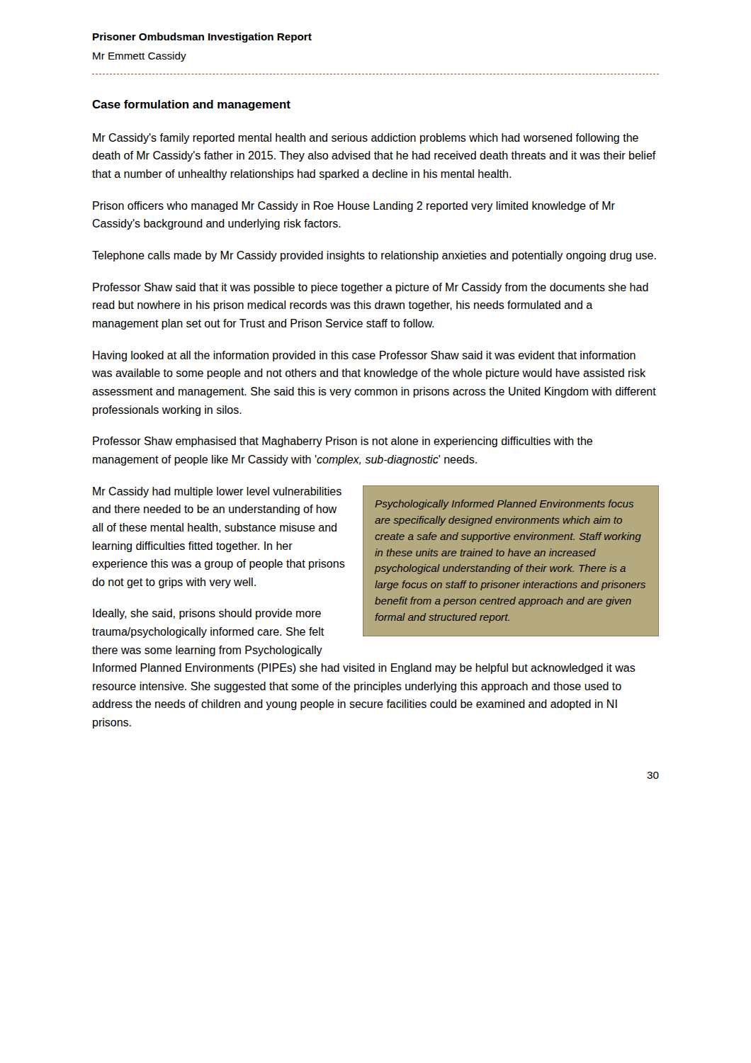Prisoner Ombudsman Investigation Report
Mr Emmett Cassidy
Case formulation and management
Mr Cassidy's family reported mental health and serious addiction problems which had worsened following the death of Mr Cassidy's father in 2015. They also advised that he had received death threats and it was their belief that a number of unhealthy relationships had sparked a decline in his mental health.
Prison officers who managed Mr Cassidy in Roe House Landing 2 reported very limited knowledge of Mr Cassidy's background and underlying risk factors.
Telephone calls made by Mr Cassidy provided insights to relationship anxieties and potentially ongoing drug use.
Professor Shaw said that it was possible to piece together a picture of Mr Cassidy from the documents she had read but nowhere in his prison medical records was this drawn together, his needs formulated and a management plan set out for Trust and Prison Service staff to follow.
Having looked at all the information provided in this case Professor Shaw said it was evident that information was available to some people and not others and that knowledge of the whole picture would have assisted risk assessment and management. She said this is very common in prisons across the United Kingdom with different professionals working in silos.
Professor Shaw emphasised that Maghaberry Prison is not alone in experiencing difficulties with the management of people like Mr Cassidy with 'complex, sub-diagnostic' needs.
Psychologically Informed Planned Environments focus are specifically designed environments which aim to create a safe and supportive environment. Staff working in these units are trained to have an increased psychological understanding of their work. There is a large focus on staff to prisoner interactions and prisoners benefit from a person centred approach and are given formal and structured report.
Mr Cassidy had multiple lower level vulnerabilities and there needed to be an understanding of how all of these mental health, substance misuse and learning difficulties fitted together. In her experience this was a group of people that prisons do not get to grips with very well.
Ideally, she said, prisons should provide more trauma/psychologically informed care. She felt there was some learning from Psychologically Informed Planned Environments (PIPEs) she had visited in England may be helpful but acknowledged it was resource intensive. She suggested that some of the principles underlying this approach and those used to address the needs of children and young people in secure facilities could be examined and adopted in NI prisons.
30